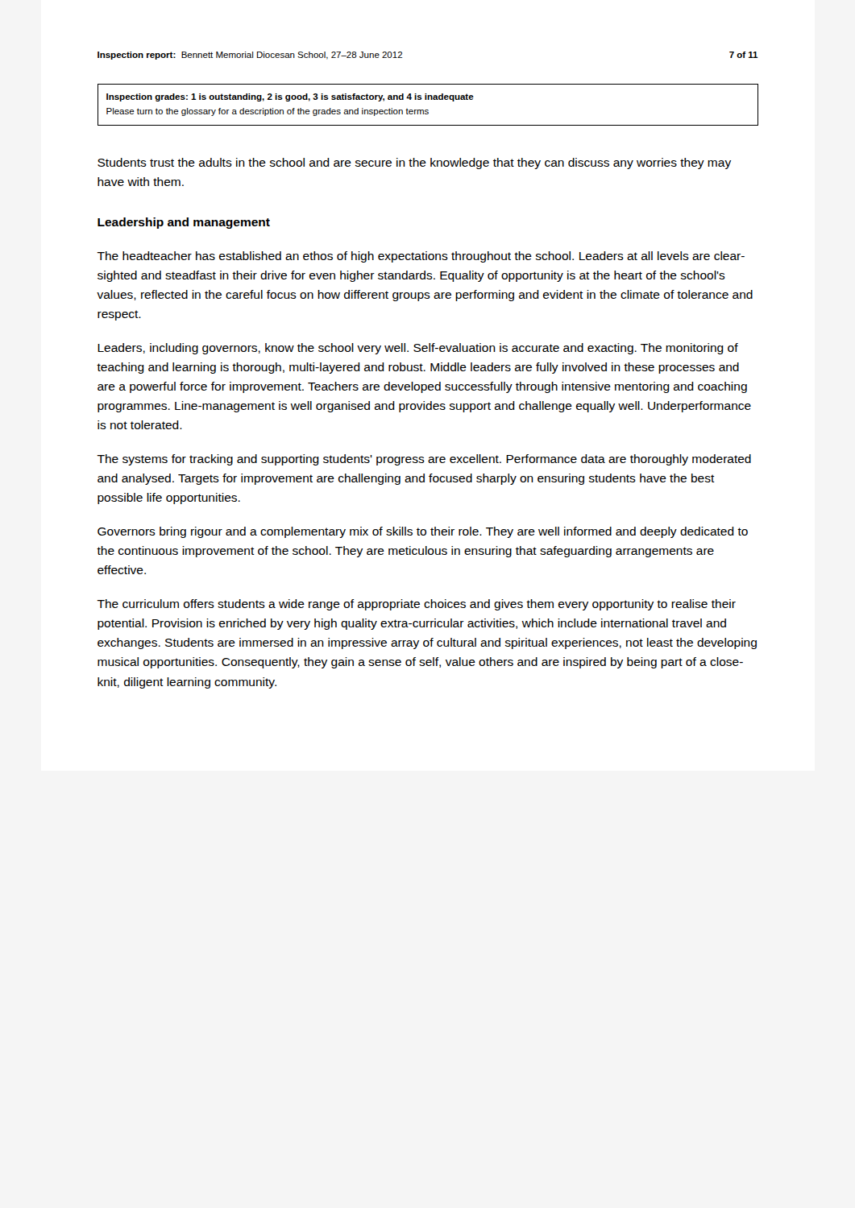Inspection report: Bennett Memorial Diocesan School, 27–28 June 2012 7 of 11
Inspection grades: 1 is outstanding, 2 is good, 3 is satisfactory, and 4 is inadequate
Please turn to the glossary for a description of the grades and inspection terms
Students trust the adults in the school and are secure in the knowledge that they can discuss any worries they may have with them.
Leadership and management
The headteacher has established an ethos of high expectations throughout the school. Leaders at all levels are clear-sighted and steadfast in their drive for even higher standards. Equality of opportunity is at the heart of the school's values, reflected in the careful focus on how different groups are performing and evident in the climate of tolerance and respect.
Leaders, including governors, know the school very well. Self-evaluation is accurate and exacting. The monitoring of teaching and learning is thorough, multi-layered and robust. Middle leaders are fully involved in these processes and are a powerful force for improvement. Teachers are developed successfully through intensive mentoring and coaching programmes. Line-management is well organised and provides support and challenge equally well. Underperformance is not tolerated.
The systems for tracking and supporting students' progress are excellent. Performance data are thoroughly moderated and analysed. Targets for improvement are challenging and focused sharply on ensuring students have the best possible life opportunities.
Governors bring rigour and a complementary mix of skills to their role. They are well informed and deeply dedicated to the continuous improvement of the school. They are meticulous in ensuring that safeguarding arrangements are effective.
The curriculum offers students a wide range of appropriate choices and gives them every opportunity to realise their potential. Provision is enriched by very high quality extra-curricular activities, which include international travel and exchanges. Students are immersed in an impressive array of cultural and spiritual experiences, not least the developing musical opportunities. Consequently, they gain a sense of self, value others and are inspired by being part of a close-knit, diligent learning community.